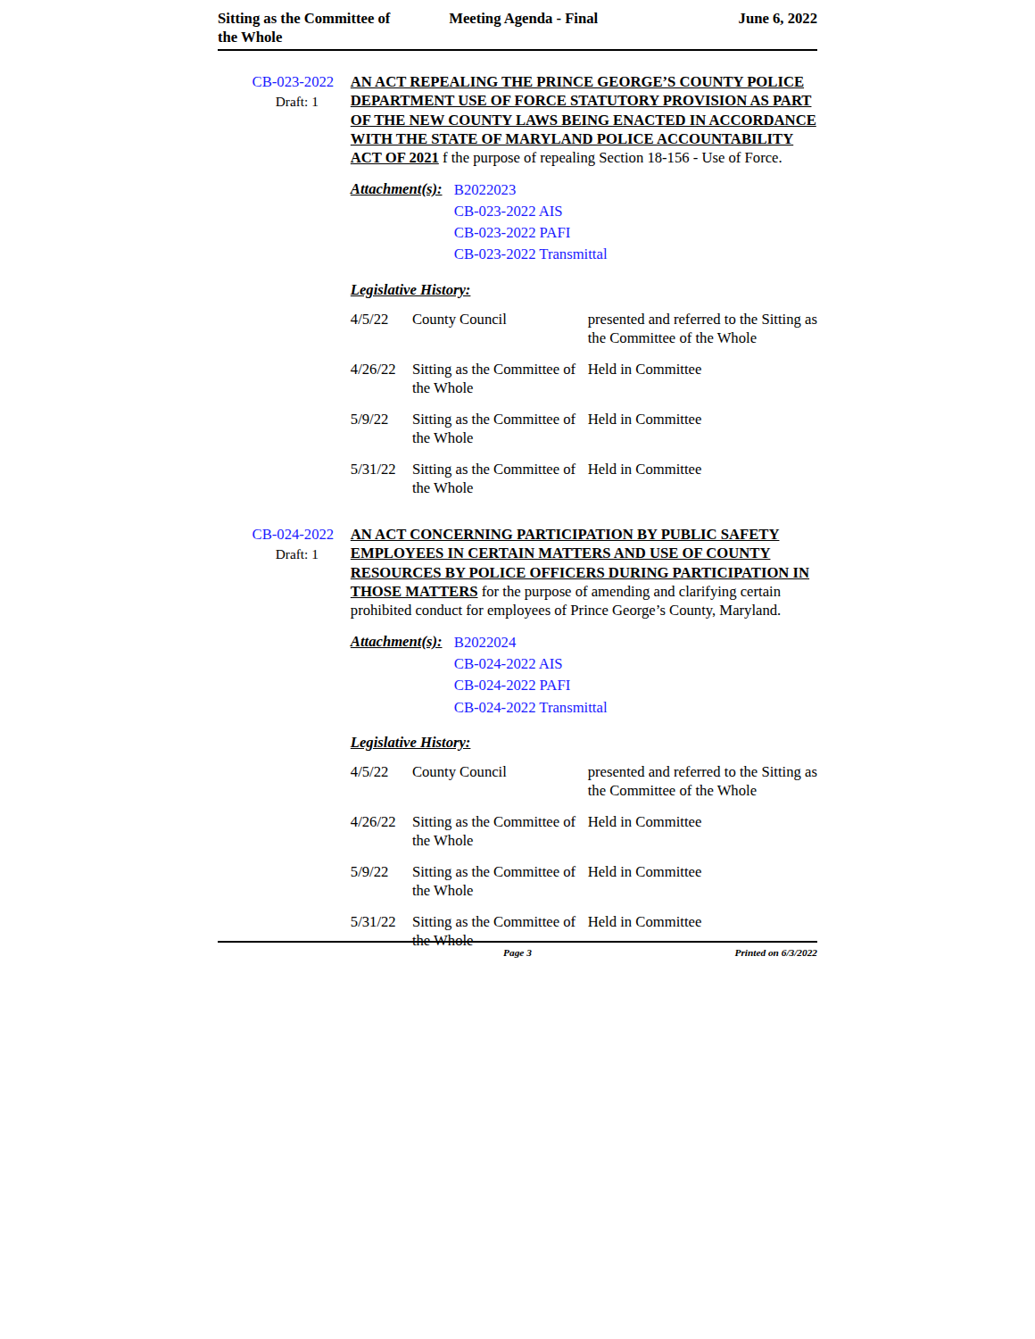| Sitting as the Committee of the Whole | Meeting Agenda - Final | June 6, 2022 |
CB-023-2022 Draft: 1
AN ACT REPEALING THE PRINCE GEORGE’S COUNTY POLICE DEPARTMENT USE OF FORCE STATUTORY PROVISION AS PART OF THE NEW COUNTY LAWS BEING ENACTED IN ACCORDANCE WITH THE STATE OF MARYLAND POLICE ACCOUNTABILITY ACT OF 2021 f the purpose of repealing Section 18-156 - Use of Force.
Attachment(s): B2022023 CB-023-2022 AIS CB-023-2022 PAFI CB-023-2022 Transmittal
Legislative History:
| 4/5/22 | County Council | presented and referred to the Sitting as the Committee of the Whole |
| 4/26/22 | Sitting as the Committee of the Whole | Held in Committee |
| 5/9/22 | Sitting as the Committee of the Whole | Held in Committee |
| 5/31/22 | Sitting as the Committee of the Whole | Held in Committee |
CB-024-2022 Draft: 1
AN ACT CONCERNING PARTICIPATION BY PUBLIC SAFETY EMPLOYEES IN CERTAIN MATTERS AND USE OF COUNTY RESOURCES BY POLICE OFFICERS DURING PARTICIPATION IN THOSE MATTERS for the purpose of amending and clarifying certain prohibited conduct for employees of Prince George’s County, Maryland.
Attachment(s): B2022024 CB-024-2022 AIS CB-024-2022 PAFI CB-024-2022 Transmittal
Legislative History:
| 4/5/22 | County Council | presented and referred to the Sitting as the Committee of the Whole |
| 4/26/22 | Sitting as the Committee of the Whole | Held in Committee |
| 5/9/22 | Sitting as the Committee of the Whole | Held in Committee |
| 5/31/22 | Sitting as the Committee of the Whole | Held in Committee |
| | Page 3 | Printed on 6/3/2022 |